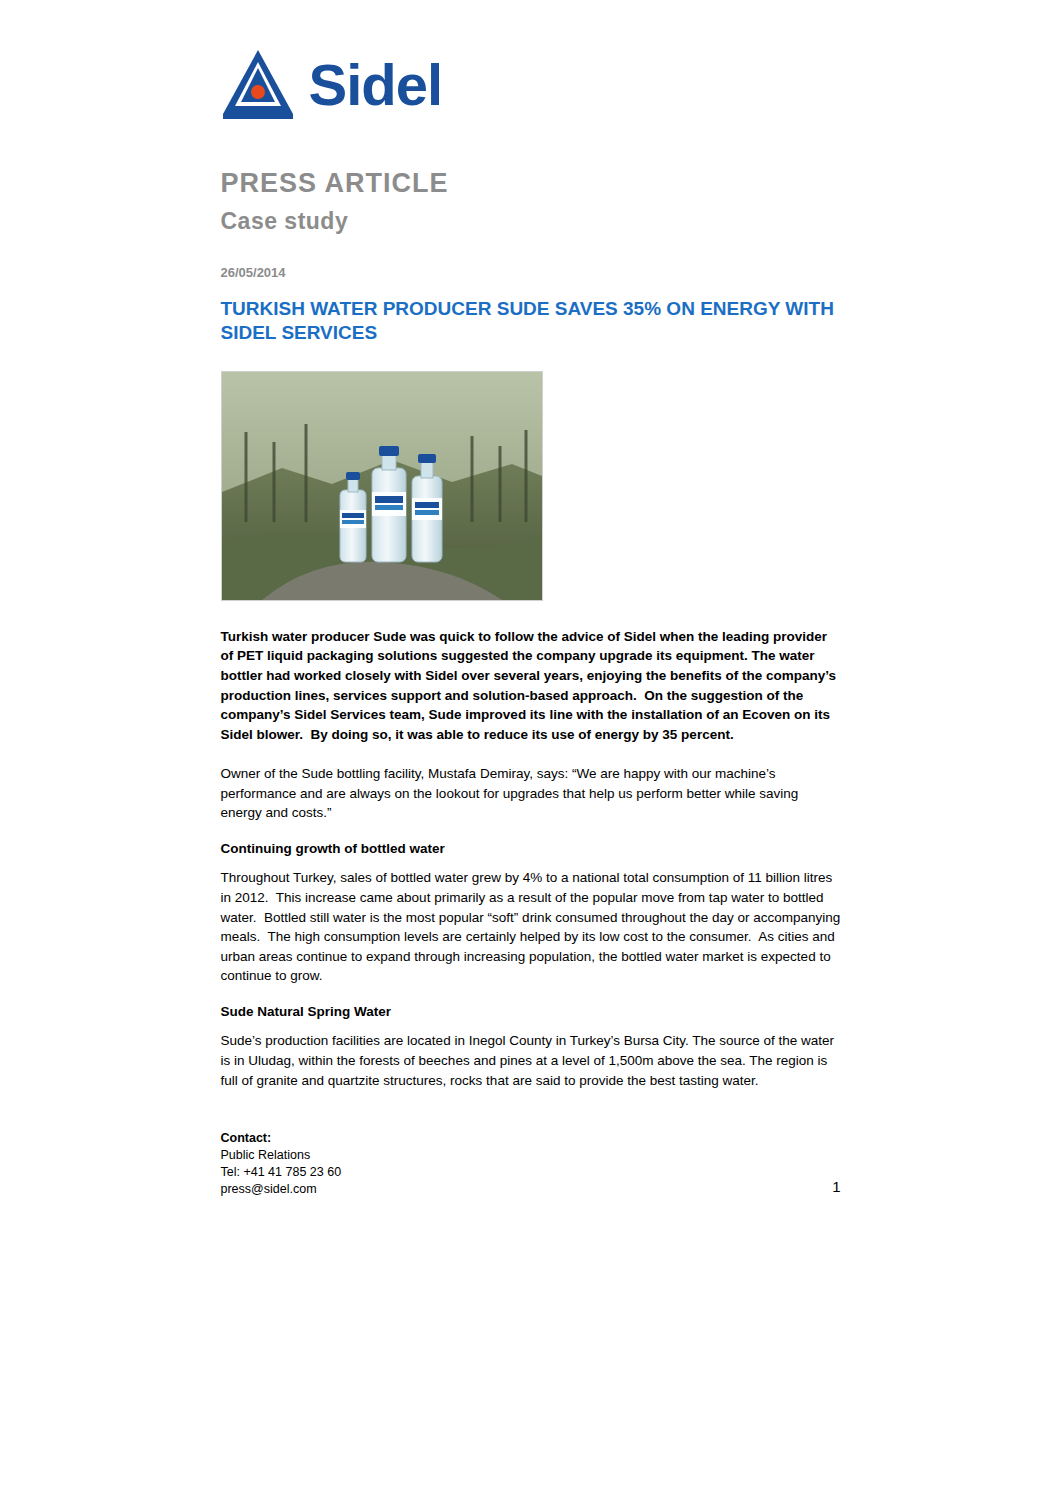Sidel
PRESS ARTICLE
Case study
26/05/2014
Turkish water producer Sude saves 35% on energy with Sidel Services
Turkish water producer Sude was quick to follow the advice of Sidel when the leading provider of PET liquid packaging solutions suggested the company upgrade its equipment. The water bottler had worked closely with Sidel over several years, enjoying the benefits of the company’s production lines, services support and solution-based approach. On the suggestion of the company’s Sidel Services team, Sude improved its line with the installation of an Ecoven on its Sidel blower. By doing so, it was able to reduce its use of energy by 35 percent.
Owner of the Sude bottling facility, Mustafa Demiray, says: “We are happy with our machine’s performance and are always on the lookout for upgrades that help us perform better while saving energy and costs.”
Continuing growth of bottled water
Throughout Turkey, sales of bottled water grew by 4% to a national total consumption of 11 billion litres in 2012. This increase came about primarily as a result of the popular move from tap water to bottled water. Bottled still water is the most popular “soft” drink consumed throughout the day or accompanying meals. The high consumption levels are certainly helped by its low cost to the consumer. As cities and urban areas continue to expand through increasing population, the bottled water market is expected to continue to grow.
Sude Natural Spring Water
Sude’s production facilities are located in Inegol County in Turkey’s Bursa City. The source of the water is in Uludag, within the forests of beeches and pines at a level of 1,500m above the sea. The region is full of granite and quartzite structures, rocks that are said to provide the best tasting water.
Contact:
Public Relations
Tel: +41 41 785 23 60
press@sidel.com
1